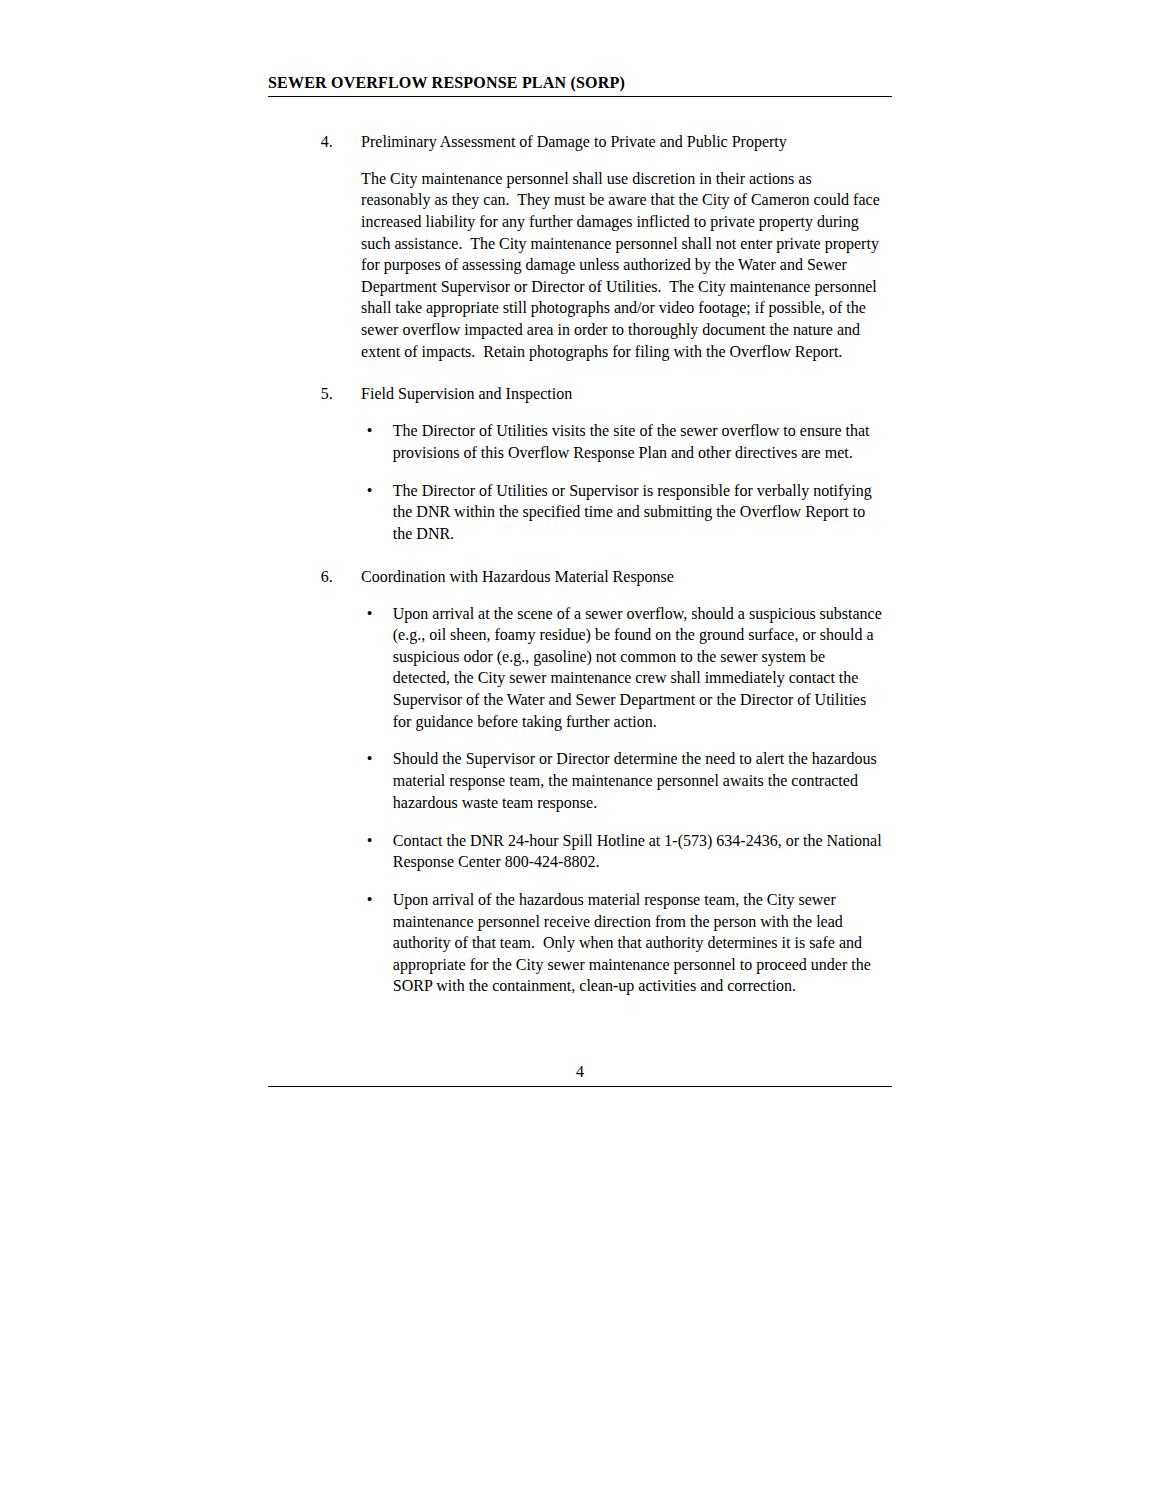SEWER OVERFLOW RESPONSE PLAN (SORP)
4.
Preliminary Assessment of Damage to Private and Public Property
The City maintenance personnel shall use discretion in their actions as reasonably as they can. They must be aware that the City of Cameron could face increased liability for any further damages inflicted to private property during such assistance. The City maintenance personnel shall not enter private property for purposes of assessing damage unless authorized by the Water and Sewer Department Supervisor or Director of Utilities. The City maintenance personnel shall take appropriate still photographs and/or video footage; if possible, of the sewer overflow impacted area in order to thoroughly document the nature and extent of impacts. Retain photographs for filing with the Overflow Report.
5.
Field Supervision and Inspection
The Director of Utilities visits the site of the sewer overflow to ensure that provisions of this Overflow Response Plan and other directives are met.
The Director of Utilities or Supervisor is responsible for verbally notifying the DNR within the specified time and submitting the Overflow Report to the DNR.
6.
Coordination with Hazardous Material Response
Upon arrival at the scene of a sewer overflow, should a suspicious substance (e.g., oil sheen, foamy residue) be found on the ground surface, or should a suspicious odor (e.g., gasoline) not common to the sewer system be detected, the City sewer maintenance crew shall immediately contact the Supervisor of the Water and Sewer Department or the Director of Utilities for guidance before taking further action.
Should the Supervisor or Director determine the need to alert the hazardous material response team, the maintenance personnel awaits the contracted hazardous waste team response.
Contact the DNR 24-hour Spill Hotline at 1-(573) 634-2436, or the National Response Center 800-424-8802.
Upon arrival of the hazardous material response team, the City sewer maintenance personnel receive direction from the person with the lead authority of that team. Only when that authority determines it is safe and appropriate for the City sewer maintenance personnel to proceed under the SORP with the containment, clean-up activities and correction.
4